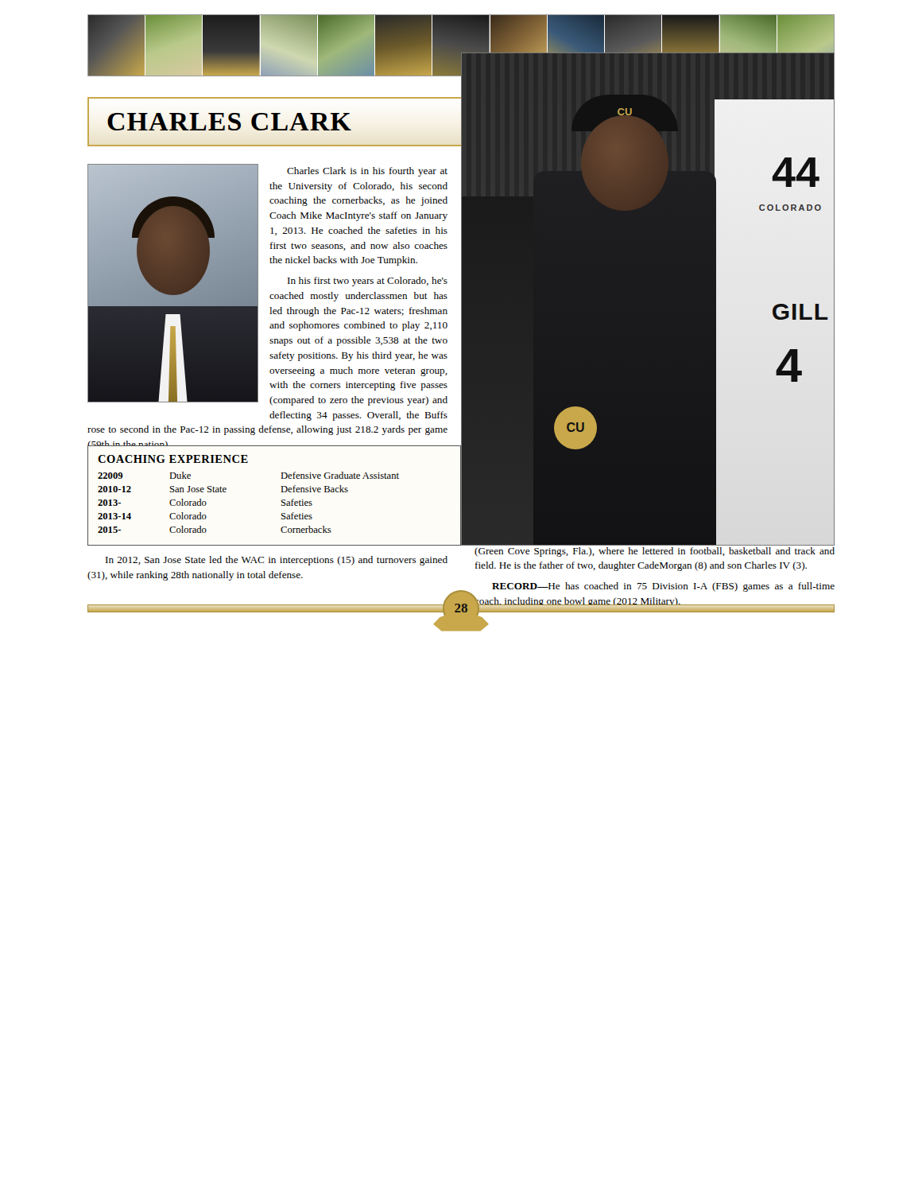CHARLES CLARK
Secondary / Cornerbacks
Charles Clark is in his fourth year at the University of Colorado, his second coaching the cornerbacks, as he joined Coach Mike MacIntyre's staff on January 1, 2013. He coached the safeties in his first two seasons, and now also coaches the nickel backs with Joe Tumpkin.
In his first two years at Colorado, he's coached mostly underclassmen but has led through the Pac-12 waters; freshman and sophomores combined to play 2,110 snaps out of a possible 3,538 at the two safety positions. By his third year, he was overseeing a much more veteran group, with the corners intercepting five passes (compared to zero the previous year) and deflecting 34 passes. Overall, the Buffs rose to second in the Pac-12 in passing defense, allowing just 218.2 yards per game (59th in the nation).
Clark, 32, came to CU from San Jose State, where he coached the defensive backs under MacIntyre for three seasons there after following him to San Jose from Duke. Two of his top players for the Spartans included three-time first-team All-Western Athletic Conference performer, Duke Ihenacho, who signed as a free agent with the Denver Broncos and made their roster, and Peyton Thompson, who was a free agent with the Atlanta Falcons.
In 2012, San Jose State led the WAC in interceptions (15) and turnovers gained (31), while ranking 28th nationally in total defense.
MacIntyre offered him his first full-time assistant position after the two worked together at Duke, where he worked two seasons. In 2008, he joined the Duke staff under head coach David Cutcliffe as a quality control intern for the defense and had scouting, film breakdown and recruiting responsibilities in addition to assisting the special teams coordinator and defensive assistant coaches. In 2009, he was promoted to a graduate assistant position assigned to the defensive unit, with game day duties including relaying signals to the Blue Devils' players on the field.
Clark lettered four years as a safety at Mississippi, playing for Cutcliffe as a freshman and sophomore (2003-04) and then for Ed Orgeron as an upperclassman. He played in 47 career games and started every game his sophomore through senior seasons (34 in all). As a sophomore, he led the team in tackles with 76 (57 solo), even getting the better of his roommate, future Butkus Award winner and San Francisco 49er, Patrick Willis (he had 70).
He recorded 198 career tackles (127 solo) with three interceptions, 12 passes broken up and five fumble recoveries. As a freshman, he played in the Cotton Bowl when Ole Miss defeated No. 21 Oklahoma State, 31-28, to finish 10-3 on the season. As a senior, he was appointed a team captain. He was on the Southeastern Conference Honor Roll, was a member of Ole Miss' Student-Athlete Advisory Committee and participated in the 2005 NCAA Leadership Conference.
He graduated from Ole Miss in 2007 with a degree in Business (Banking & Finance); he also took master's degree classes in humanities when he was at Colorado. After graduation, he worked briefly in private business prior to entering the coaching ranks.
He was born July 28, 1984 in Eustis, Fla., and graduated from Clay High School (Green Cove Springs, Fla.), where he lettered in football, basketball and track and field. He is the father of two, daughter CadeMorgan (8) and son Charles IV (3).
RECORD—He has coached in 75 Division I-A (FBS) games as a full-time coach, including one bowl game (2012 Military).
44
COLORADO
GILL
4
CU
COACHING EXPERIENCE
| 22009 | Duke | Defensive Graduate Assistant |
| 2010-12 | San Jose State | Defensive Backs |
| 2013- | Colorado | Safeties |
| 2013-14 | Colorado | Safeties |
| 2015- | Colorado | Cornerbacks |
28